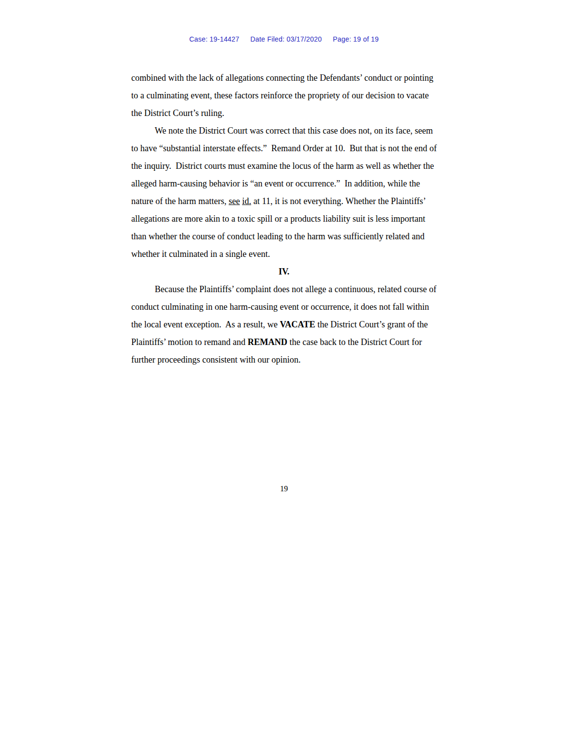Case: 19-14427 Date Filed: 03/17/2020 Page: 19 of 19
combined with the lack of allegations connecting the Defendants’ conduct or pointing to a culminating event, these factors reinforce the propriety of our decision to vacate the District Court’s ruling.
We note the District Court was correct that this case does not, on its face, seem to have “substantial interstate effects.” Remand Order at 10. But that is not the end of the inquiry. District courts must examine the locus of the harm as well as whether the alleged harm-causing behavior is “an event or occurrence.” In addition, while the nature of the harm matters, see id. at 11, it is not everything. Whether the Plaintiffs’ allegations are more akin to a toxic spill or a products liability suit is less important than whether the course of conduct leading to the harm was sufficiently related and whether it culminated in a single event.
IV.
Because the Plaintiffs’ complaint does not allege a continuous, related course of conduct culminating in one harm-causing event or occurrence, it does not fall within the local event exception. As a result, we VACATE the District Court’s grant of the Plaintiffs’ motion to remand and REMAND the case back to the District Court for further proceedings consistent with our opinion.
19